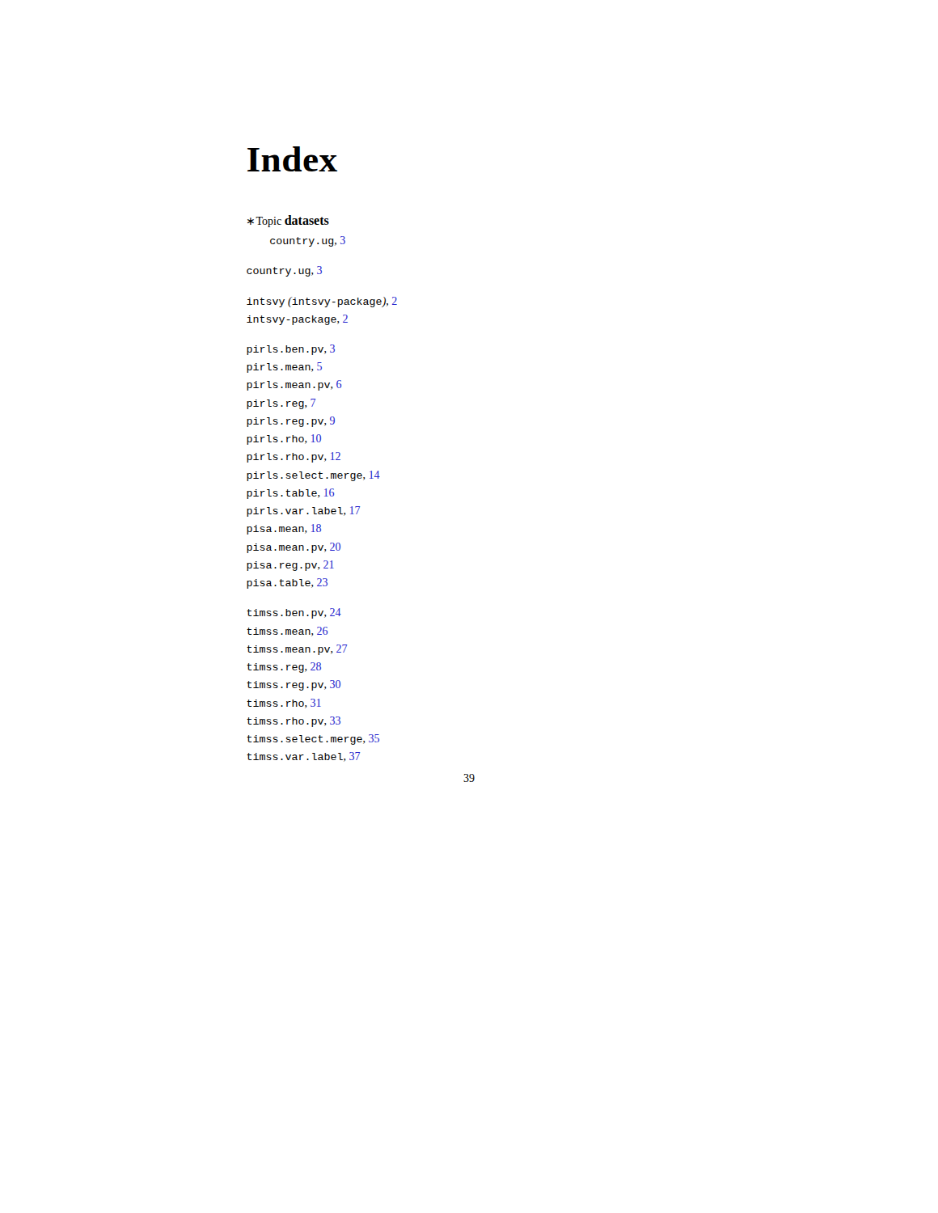Index
∗Topic datasets
country.ug, 3
country.ug, 3
intsvy (intsvy-package), 2
intsvy-package, 2
pirls.ben.pv, 3
pirls.mean, 5
pirls.mean.pv, 6
pirls.reg, 7
pirls.reg.pv, 9
pirls.rho, 10
pirls.rho.pv, 12
pirls.select.merge, 14
pirls.table, 16
pirls.var.label, 17
pisa.mean, 18
pisa.mean.pv, 20
pisa.reg.pv, 21
pisa.table, 23
timss.ben.pv, 24
timss.mean, 26
timss.mean.pv, 27
timss.reg, 28
timss.reg.pv, 30
timss.rho, 31
timss.rho.pv, 33
timss.select.merge, 35
timss.var.label, 37
39